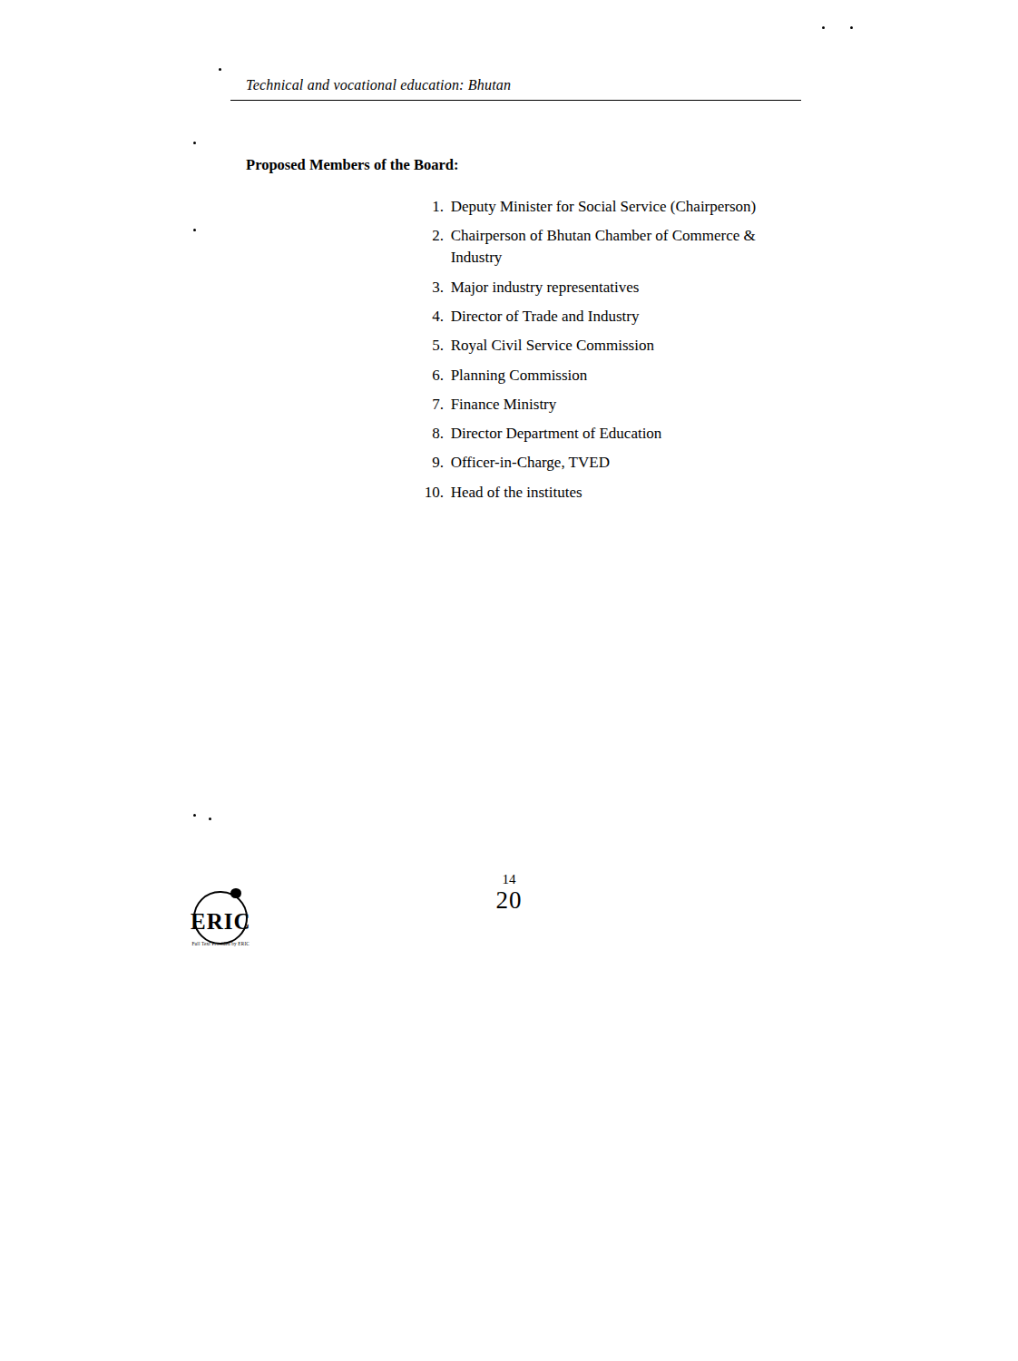Technical and vocational education: Bhutan
Proposed Members of the Board:
1. Deputy Minister for Social Service (Chairperson)
2. Chairperson of Bhutan Chamber of Commerce & Industry
3. Major industry representatives
4. Director of Trade and Industry
5. Royal Civil Service Commission
6. Planning Commission
7. Finance Ministry
8. Director Department of Education
9. Officer-in-Charge, TVED
10. Head of the institutes
14
20
ERIC
Full Text Provided by ERIC